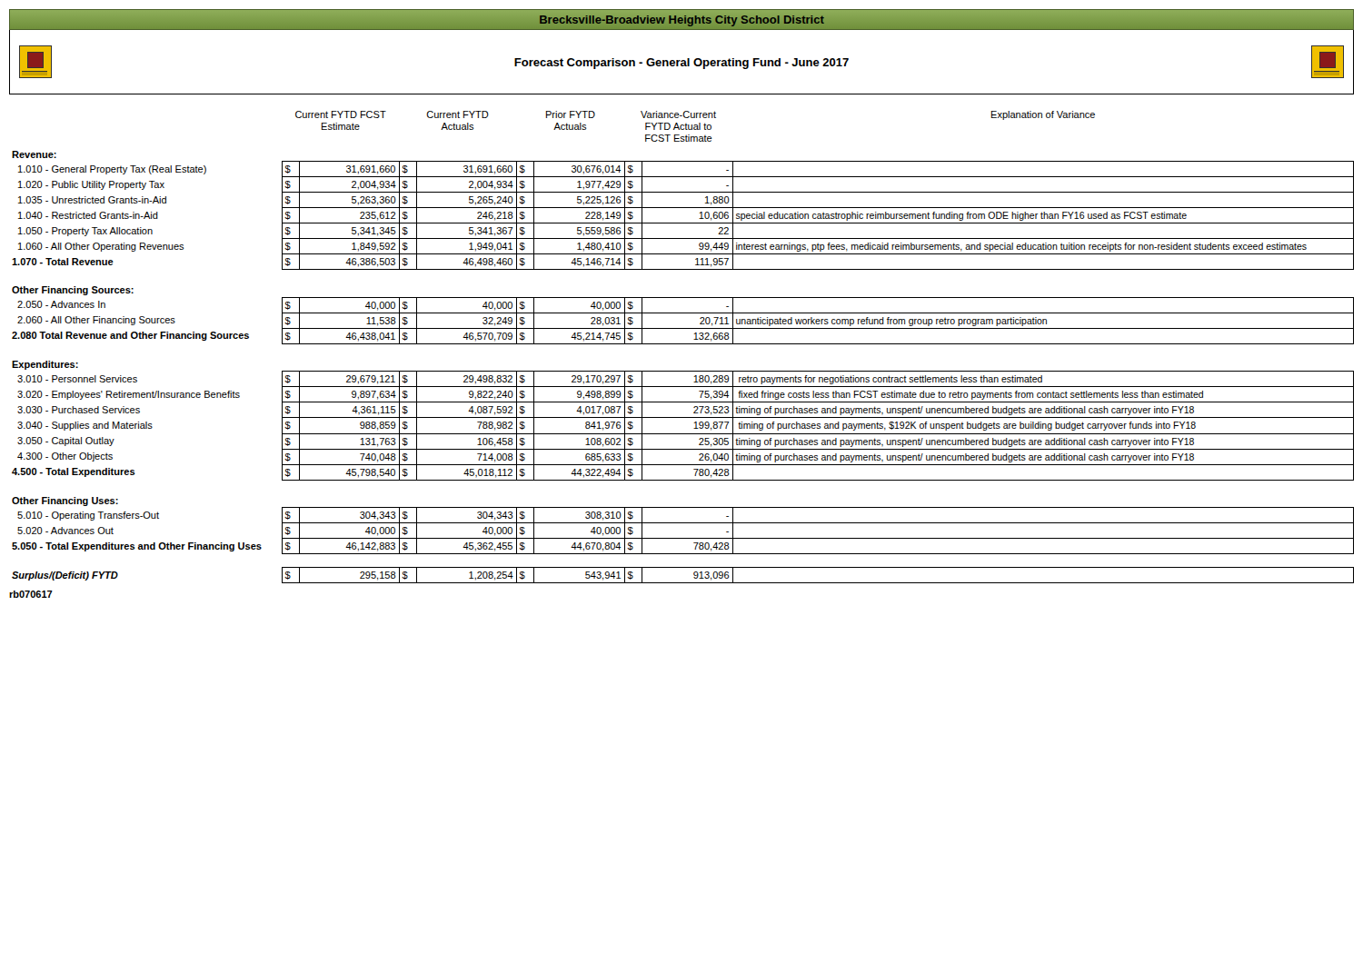Brecksville-Broadview Heights City School District
Forecast Comparison - General Operating Fund - June 2017
| | Current FYTD FCST Estimate | Current FYTD Actuals | Prior FYTD Actuals | Variance-Current FYTD Actual to FCST Estimate | Explanation of Variance |
| Revenue: | |
| 1.010 - General Property Tax (Real Estate) | $ | 31,691,660 | $ | 31,691,660 | $ | 30,676,014 | $ | - | |
| 1.020 - Public Utility Property Tax | $ | 2,004,934 | $ | 2,004,934 | $ | 1,977,429 | $ | - | |
| 1.035 - Unrestricted Grants-in-Aid | $ | 5,263,360 | $ | 5,265,240 | $ | 5,225,126 | $ | 1,880 | |
| 1.040 - Restricted Grants-in-Aid | $ | 235,612 | $ | 246,218 | $ | 228,149 | $ | 10,606 | special education catastrophic reimbursement funding from ODE higher than FY16 used as FCST estimate |
| 1.050 - Property Tax Allocation | $ | 5,341,345 | $ | 5,341,367 | $ | 5,559,586 | $ | 22 | |
| 1.060 - All Other Operating Revenues | $ | 1,849,592 | $ | 1,949,041 | $ | 1,480,410 | $ | 99,449 | interest earnings, ptp fees, medicaid reimbursements, and special education tuition receipts for non-resident students exceed estimates |
| 1.070 - Total Revenue | $ | 46,386,503 | $ | 46,498,460 | $ | 45,146,714 | $ | 111,957 | |
| Other Financing Sources: | |
| 2.050 - Advances In | $ | 40,000 | $ | 40,000 | $ | 40,000 | $ | - | |
| 2.060 - All Other Financing Sources | $ | 11,538 | $ | 32,249 | $ | 28,031 | $ | 20,711 | unanticipated workers comp refund from group retro program participation |
| 2.080 Total Revenue and Other Financing Sources | $ | 46,438,041 | $ | 46,570,709 | $ | 45,214,745 | $ | 132,668 | |
| Expenditures: | |
| 3.010 - Personnel Services | $ | 29,679,121 | $ | 29,498,832 | $ | 29,170,297 | $ | 180,289 | retro payments for negotiations contract settlements less than estimated |
| 3.020 - Employees' Retirement/Insurance Benefits | $ | 9,897,634 | $ | 9,822,240 | $ | 9,498,899 | $ | 75,394 | fixed fringe costs less than FCST estimate due to retro payments from contact settlements less than estimated |
| 3.030 - Purchased Services | $ | 4,361,115 | $ | 4,087,592 | $ | 4,017,087 | $ | 273,523 | timing of purchases and payments, unspent/ unencumbered budgets are additional cash carryover into FY18 |
| 3.040 - Supplies and Materials | $ | 988,859 | $ | 788,982 | $ | 841,976 | $ | 199,877 | timing of purchases and payments, $192K of unspent budgets are building budget carryover funds into FY18 |
| 3.050 - Capital Outlay | $ | 131,763 | $ | 106,458 | $ | 108,602 | $ | 25,305 | timing of purchases and payments, unspent/ unencumbered budgets are additional cash carryover into FY18 |
| 4.300 - Other Objects | $ | 740,048 | $ | 714,008 | $ | 685,633 | $ | 26,040 | timing of purchases and payments, unspent/ unencumbered budgets are additional cash carryover into FY18 |
| 4.500 - Total Expenditures | $ | 45,798,540 | $ | 45,018,112 | $ | 44,322,494 | $ | 780,428 | |
| Other Financing Uses: | |
| 5.010 - Operating Transfers-Out | $ | 304,343 | $ | 304,343 | $ | 308,310 | $ | - | |
| 5.020 - Advances Out | $ | 40,000 | $ | 40,000 | $ | 40,000 | $ | - | |
| 5.050 - Total Expenditures and Other Financing Uses | $ | 46,142,883 | $ | 45,362,455 | $ | 44,670,804 | $ | 780,428 | |
| Surplus/(Deficit) FYTD | $ | 295,158 | $ | 1,208,254 | $ | 543,941 | $ | 913,096 | |
rb070617